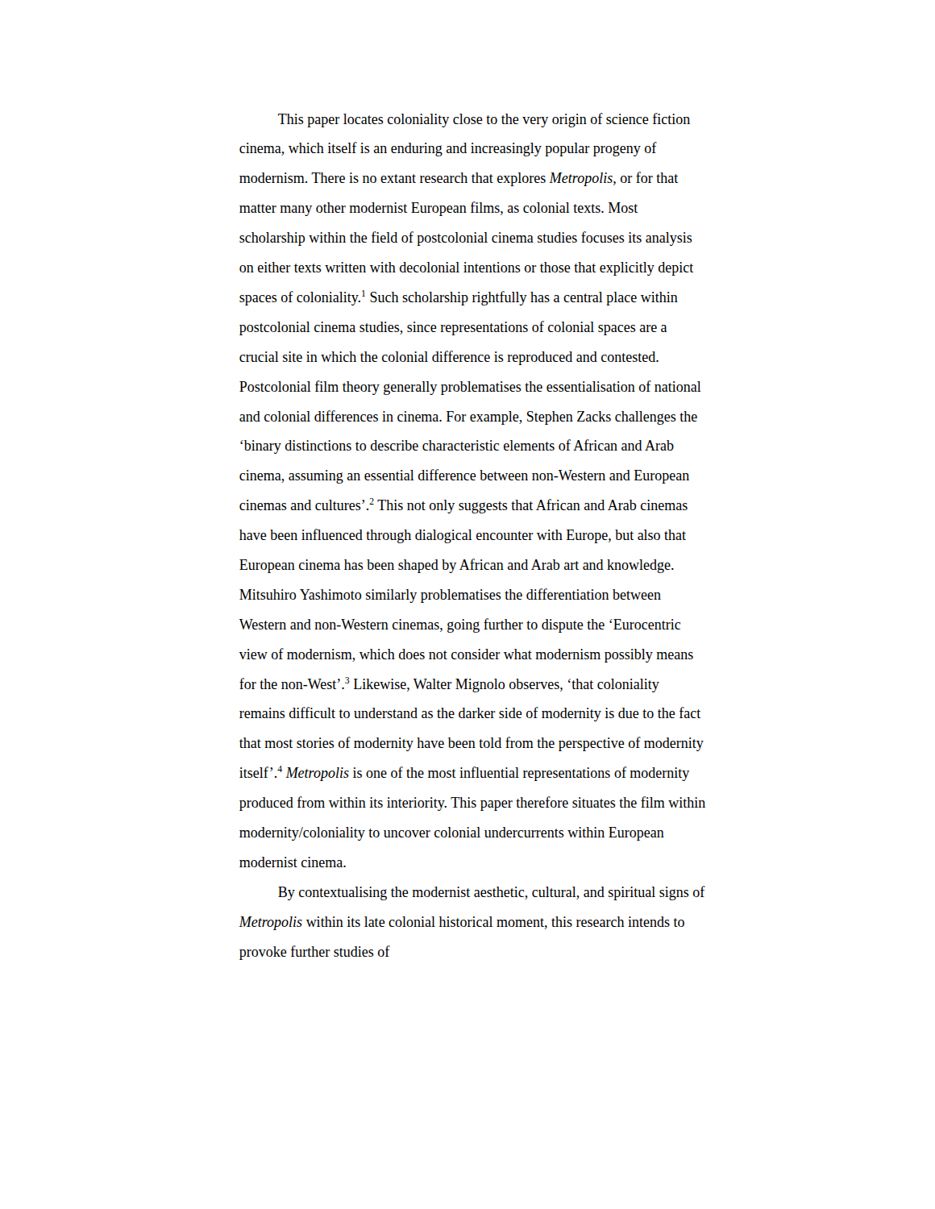This paper locates coloniality close to the very origin of science fiction cinema, which itself is an enduring and increasingly popular progeny of modernism. There is no extant research that explores Metropolis, or for that matter many other modernist European films, as colonial texts. Most scholarship within the field of postcolonial cinema studies focuses its analysis on either texts written with decolonial intentions or those that explicitly depict spaces of coloniality.1 Such scholarship rightfully has a central place within postcolonial cinema studies, since representations of colonial spaces are a crucial site in which the colonial difference is reproduced and contested. Postcolonial film theory generally problematises the essentialisation of national and colonial differences in cinema. For example, Stephen Zacks challenges the ‘binary distinctions to describe characteristic elements of African and Arab cinema, assuming an essential difference between non-Western and European cinemas and cultures’.2 This not only suggests that African and Arab cinemas have been influenced through dialogical encounter with Europe, but also that European cinema has been shaped by African and Arab art and knowledge. Mitsuhiro Yashimoto similarly problematises the differentiation between Western and non-Western cinemas, going further to dispute the ‘Eurocentric view of modernism, which does not consider what modernism possibly means for the non-West’.3 Likewise, Walter Mignolo observes, ‘that coloniality remains difficult to understand as the darker side of modernity is due to the fact that most stories of modernity have been told from the perspective of modernity itself’.4 Metropolis is one of the most influential representations of modernity produced from within its interiority. This paper therefore situates the film within modernity/coloniality to uncover colonial undercurrents within European modernist cinema.
By contextualising the modernist aesthetic, cultural, and spiritual signs of Metropolis within its late colonial historical moment, this research intends to provoke further studies of